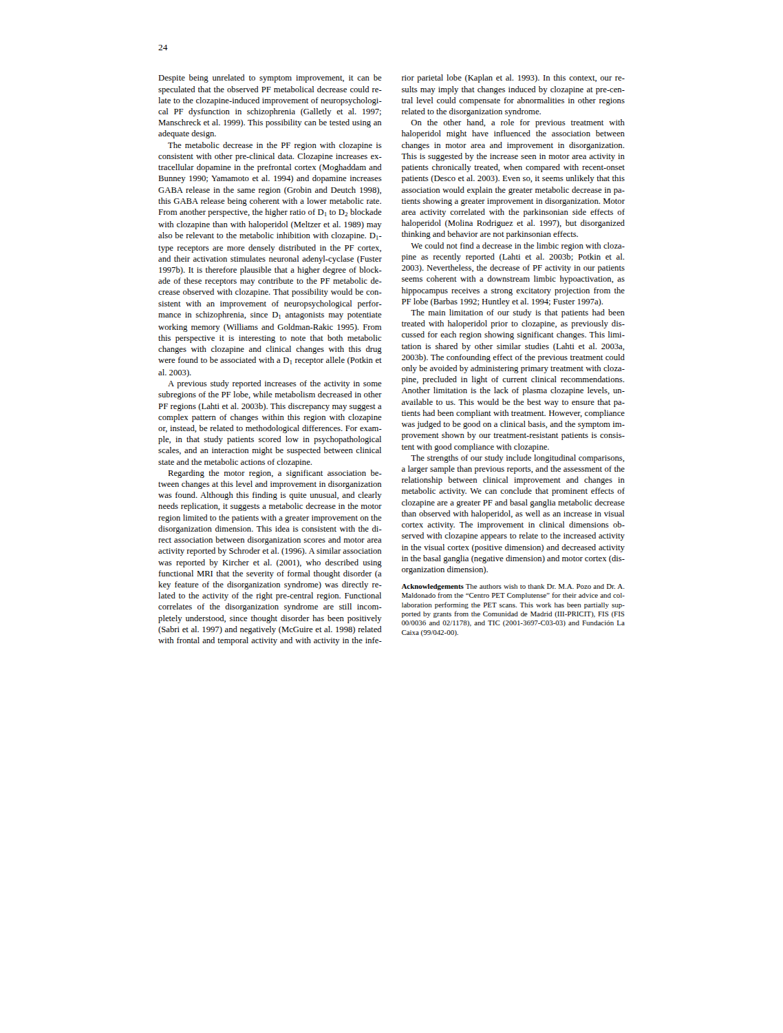24
Despite being unrelated to symptom improvement, it can be speculated that the observed PF metabolical decrease could relate to the clozapine-induced improvement of neuropsychological PF dysfunction in schizophrenia (Galletly et al. 1997; Manschreck et al. 1999). This possibility can be tested using an adequate design.
The metabolic decrease in the PF region with clozapine is consistent with other pre-clinical data. Clozapine increases extracellular dopamine in the prefrontal cortex (Moghaddam and Bunney 1990; Yamamoto et al. 1994) and dopamine increases GABA release in the same region (Grobin and Deutch 1998), this GABA release being coherent with a lower metabolic rate. From another perspective, the higher ratio of D1 to D2 blockade with clozapine than with haloperidol (Meltzer et al. 1989) may also be relevant to the metabolic inhibition with clozapine. D1-type receptors are more densely distributed in the PF cortex, and their activation stimulates neuronal adenyl-cyclase (Fuster 1997b). It is therefore plausible that a higher degree of blockade of these receptors may contribute to the PF metabolic decrease observed with clozapine. That possibility would be consistent with an improvement of neuropsychological performance in schizophrenia, since D1 antagonists may potentiate working memory (Williams and Goldman-Rakic 1995). From this perspective it is interesting to note that both metabolic changes with clozapine and clinical changes with this drug were found to be associated with a D1 receptor allele (Potkin et al. 2003).
A previous study reported increases of the activity in some subregions of the PF lobe, while metabolism decreased in other PF regions (Lahti et al. 2003b). This discrepancy may suggest a complex pattern of changes within this region with clozapine or, instead, be related to methodological differences. For example, in that study patients scored low in psychopathological scales, and an interaction might be suspected between clinical state and the metabolic actions of clozapine.
Regarding the motor region, a significant association between changes at this level and improvement in disorganization was found. Although this finding is quite unusual, and clearly needs replication, it suggests a metabolic decrease in the motor region limited to the patients with a greater improvement on the disorganization dimension. This idea is consistent with the direct association between disorganization scores and motor area activity reported by Schroder et al. (1996). A similar association was reported by Kircher et al. (2001), who described using functional MRI that the severity of formal thought disorder (a key feature of the disorganization syndrome) was directly related to the activity of the right pre-central region. Functional correlates of the disorganization syndrome are still incompletely understood, since thought disorder has been positively (Sabri et al. 1997) and negatively (McGuire et al. 1998) related with frontal and temporal activity and with activity in the inferior parietal lobe (Kaplan et al. 1993). In this context, our results may imply that changes induced by clozapine at pre-central level could compensate for abnormalities in other regions related to the disorganization syndrome.
On the other hand, a role for previous treatment with haloperidol might have influenced the association between changes in motor area and improvement in disorganization. This is suggested by the increase seen in motor area activity in patients chronically treated, when compared with recent-onset patients (Desco et al. 2003). Even so, it seems unlikely that this association would explain the greater metabolic decrease in patients showing a greater improvement in disorganization. Motor area activity correlated with the parkinsonian side effects of haloperidol (Molina Rodriguez et al. 1997), but disorganized thinking and behavior are not parkinsonian effects.
We could not find a decrease in the limbic region with clozapine as recently reported (Lahti et al. 2003b; Potkin et al. 2003). Nevertheless, the decrease of PF activity in our patients seems coherent with a downstream limbic hypoactivation, as hippocampus receives a strong excitatory projection from the PF lobe (Barbas 1992; Huntley et al. 1994; Fuster 1997a).
The main limitation of our study is that patients had been treated with haloperidol prior to clozapine, as previously discussed for each region showing significant changes. This limitation is shared by other similar studies (Lahti et al. 2003a, 2003b). The confounding effect of the previous treatment could only be avoided by administering primary treatment with clozapine, precluded in light of current clinical recommendations. Another limitation is the lack of plasma clozapine levels, unavailable to us. This would be the best way to ensure that patients had been compliant with treatment. However, compliance was judged to be good on a clinical basis, and the symptom improvement shown by our treatment-resistant patients is consistent with good compliance with clozapine.
The strengths of our study include longitudinal comparisons, a larger sample than previous reports, and the assessment of the relationship between clinical improvement and changes in metabolic activity. We can conclude that prominent effects of clozapine are a greater PF and basal ganglia metabolic decrease than observed with haloperidol, as well as an increase in visual cortex activity. The improvement in clinical dimensions observed with clozapine appears to relate to the increased activity in the visual cortex (positive dimension) and decreased activity in the basal ganglia (negative dimension) and motor cortex (disorganization dimension).
Acknowledgements The authors wish to thank Dr. M.A. Pozo and Dr. A. Maldonado from the “Centro PET Complutense” for their advice and collaboration performing the PET scans. This work has been partially supported by grants from the Comunidad de Madrid (III-PRICIT), FIS (FIS 00/0036 and 02/1178), and TIC (2001-3697-C03-03) and Fundación La Caixa (99/042-00).